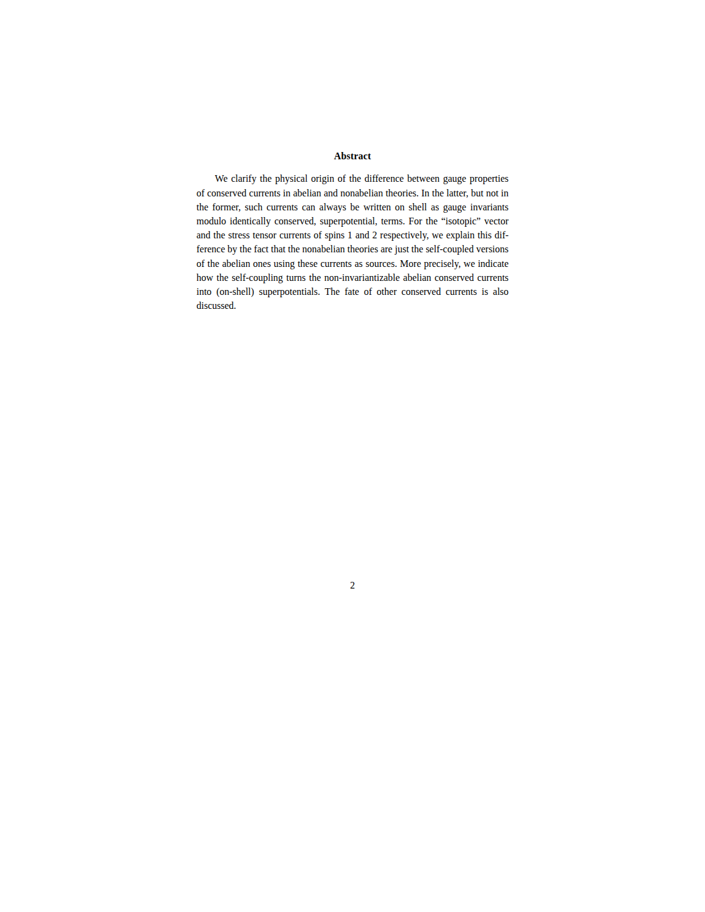Abstract
We clarify the physical origin of the difference between gauge properties of conserved currents in abelian and nonabelian theories. In the latter, but not in the former, such currents can always be written on shell as gauge invariants modulo identically conserved, superpotential, terms. For the “isotopic” vector and the stress tensor currents of spins 1 and 2 respectively, we explain this difference by the fact that the nonabelian theories are just the self-coupled versions of the abelian ones using these currents as sources. More precisely, we indicate how the self-coupling turns the non-invariantizable abelian conserved currents into (on-shell) superpotentials. The fate of other conserved currents is also discussed.
2